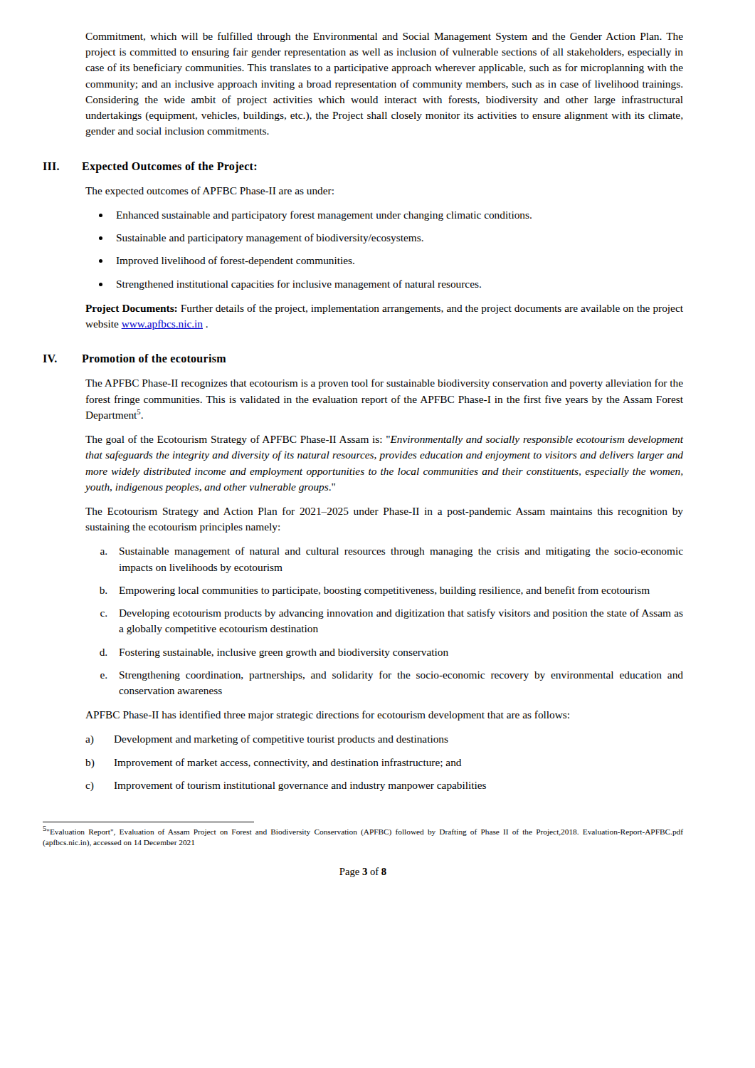Commitment, which will be fulfilled through the Environmental and Social Management System and the Gender Action Plan. The project is committed to ensuring fair gender representation as well as inclusion of vulnerable sections of all stakeholders, especially in case of its beneficiary communities. This translates to a participative approach wherever applicable, such as for microplanning with the community; and an inclusive approach inviting a broad representation of community members, such as in case of livelihood trainings. Considering the wide ambit of project activities which would interact with forests, biodiversity and other large infrastructural undertakings (equipment, vehicles, buildings, etc.), the Project shall closely monitor its activities to ensure alignment with its climate, gender and social inclusion commitments.
III. Expected Outcomes of the Project:
The expected outcomes of APFBC Phase-II are as under:
Enhanced sustainable and participatory forest management under changing climatic conditions.
Sustainable and participatory management of biodiversity/ecosystems.
Improved livelihood of forest-dependent communities.
Strengthened institutional capacities for inclusive management of natural resources.
Project Documents: Further details of the project, implementation arrangements, and the project documents are available on the project website www.apfbcs.nic.in .
IV. Promotion of the ecotourism
The APFBC Phase-II recognizes that ecotourism is a proven tool for sustainable biodiversity conservation and poverty alleviation for the forest fringe communities. This is validated in the evaluation report of the APFBC Phase-I in the first five years by the Assam Forest Department5.
The goal of the Ecotourism Strategy of APFBC Phase-II Assam is: "Environmentally and socially responsible ecotourism development that safeguards the integrity and diversity of its natural resources, provides education and enjoyment to visitors and delivers larger and more widely distributed income and employment opportunities to the local communities and their constituents, especially the women, youth, indigenous peoples, and other vulnerable groups."
The Ecotourism Strategy and Action Plan for 2021–2025 under Phase-II in a post-pandemic Assam maintains this recognition by sustaining the ecotourism principles namely:
Sustainable management of natural and cultural resources through managing the crisis and mitigating the socio-economic impacts on livelihoods by ecotourism
Empowering local communities to participate, boosting competitiveness, building resilience, and benefit from ecotourism
Developing ecotourism products by advancing innovation and digitization that satisfy visitors and position the state of Assam as a globally competitive ecotourism destination
Fostering sustainable, inclusive green growth and biodiversity conservation
Strengthening coordination, partnerships, and solidarity for the socio-economic recovery by environmental education and conservation awareness
APFBC Phase-II has identified three major strategic directions for ecotourism development that are as follows:
Development and marketing of competitive tourist products and destinations
Improvement of market access, connectivity, and destination infrastructure; and
Improvement of tourism institutional governance and industry manpower capabilities
5"Evaluation Report", Evaluation of Assam Project on Forest and Biodiversity Conservation (APFBC) followed by Drafting of Phase II of the Project,2018. Evaluation-Report-APFBC.pdf (apfbcs.nic.in), accessed on 14 December 2021
Page 3 of 8